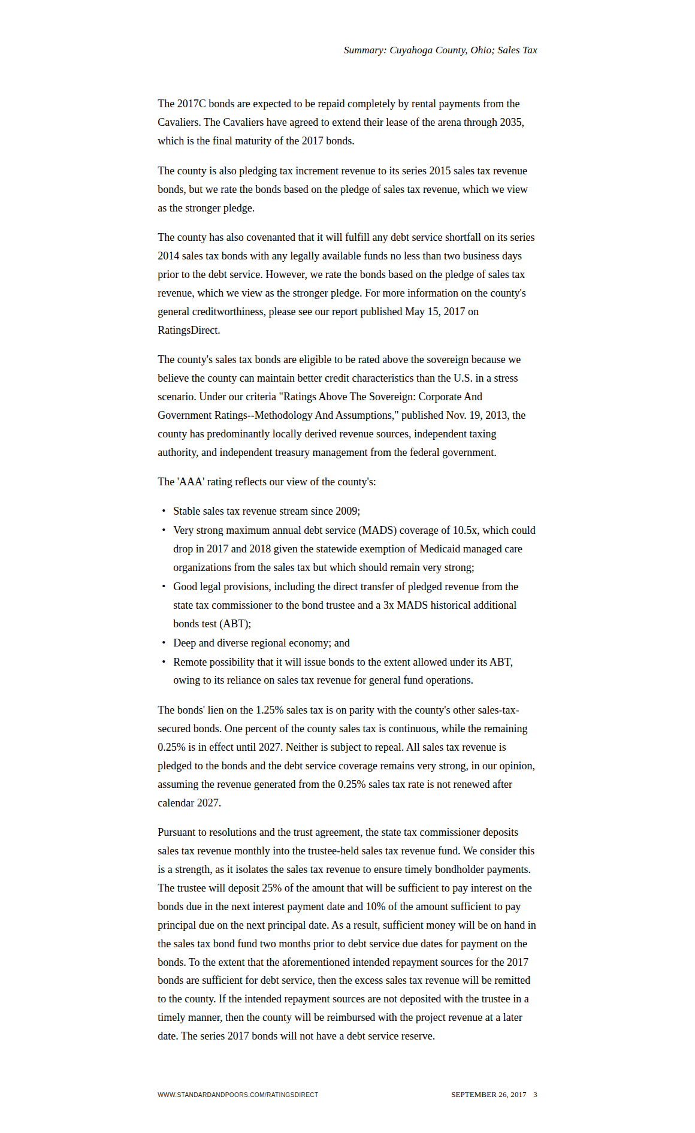Summary: Cuyahoga County, Ohio; Sales Tax
The 2017C bonds are expected to be repaid completely by rental payments from the Cavaliers. The Cavaliers have agreed to extend their lease of the arena through 2035, which is the final maturity of the 2017 bonds.
The county is also pledging tax increment revenue to its series 2015 sales tax revenue bonds, but we rate the bonds based on the pledge of sales tax revenue, which we view as the stronger pledge.
The county has also covenanted that it will fulfill any debt service shortfall on its series 2014 sales tax bonds with any legally available funds no less than two business days prior to the debt service. However, we rate the bonds based on the pledge of sales tax revenue, which we view as the stronger pledge. For more information on the county's general creditworthiness, please see our report published May 15, 2017 on RatingsDirect.
The county's sales tax bonds are eligible to be rated above the sovereign because we believe the county can maintain better credit characteristics than the U.S. in a stress scenario. Under our criteria "Ratings Above The Sovereign: Corporate And Government Ratings--Methodology And Assumptions," published Nov. 19, 2013, the county has predominantly locally derived revenue sources, independent taxing authority, and independent treasury management from the federal government.
The 'AAA' rating reflects our view of the county's:
Stable sales tax revenue stream since 2009;
Very strong maximum annual debt service (MADS) coverage of 10.5x, which could drop in 2017 and 2018 given the statewide exemption of Medicaid managed care organizations from the sales tax but which should remain very strong;
Good legal provisions, including the direct transfer of pledged revenue from the state tax commissioner to the bond trustee and a 3x MADS historical additional bonds test (ABT);
Deep and diverse regional economy; and
Remote possibility that it will issue bonds to the extent allowed under its ABT, owing to its reliance on sales tax revenue for general fund operations.
The bonds' lien on the 1.25% sales tax is on parity with the county's other sales-tax-secured bonds. One percent of the county sales tax is continuous, while the remaining 0.25% is in effect until 2027. Neither is subject to repeal. All sales tax revenue is pledged to the bonds and the debt service coverage remains very strong, in our opinion, assuming the revenue generated from the 0.25% sales tax rate is not renewed after calendar 2027.
Pursuant to resolutions and the trust agreement, the state tax commissioner deposits sales tax revenue monthly into the trustee-held sales tax revenue fund. We consider this is a strength, as it isolates the sales tax revenue to ensure timely bondholder payments. The trustee will deposit 25% of the amount that will be sufficient to pay interest on the bonds due in the next interest payment date and 10% of the amount sufficient to pay principal due on the next principal date. As a result, sufficient money will be on hand in the sales tax bond fund two months prior to debt service due dates for payment on the bonds. To the extent that the aforementioned intended repayment sources for the 2017 bonds are sufficient for debt service, then the excess sales tax revenue will be remitted to the county. If the intended repayment sources are not deposited with the trustee in a timely manner, then the county will be reimbursed with the project revenue at a later date. The series 2017 bonds will not have a debt service reserve.
WWW.STANDARDANDPOORS.COM/RATINGSDIRECT
SEPTEMBER 26, 20173